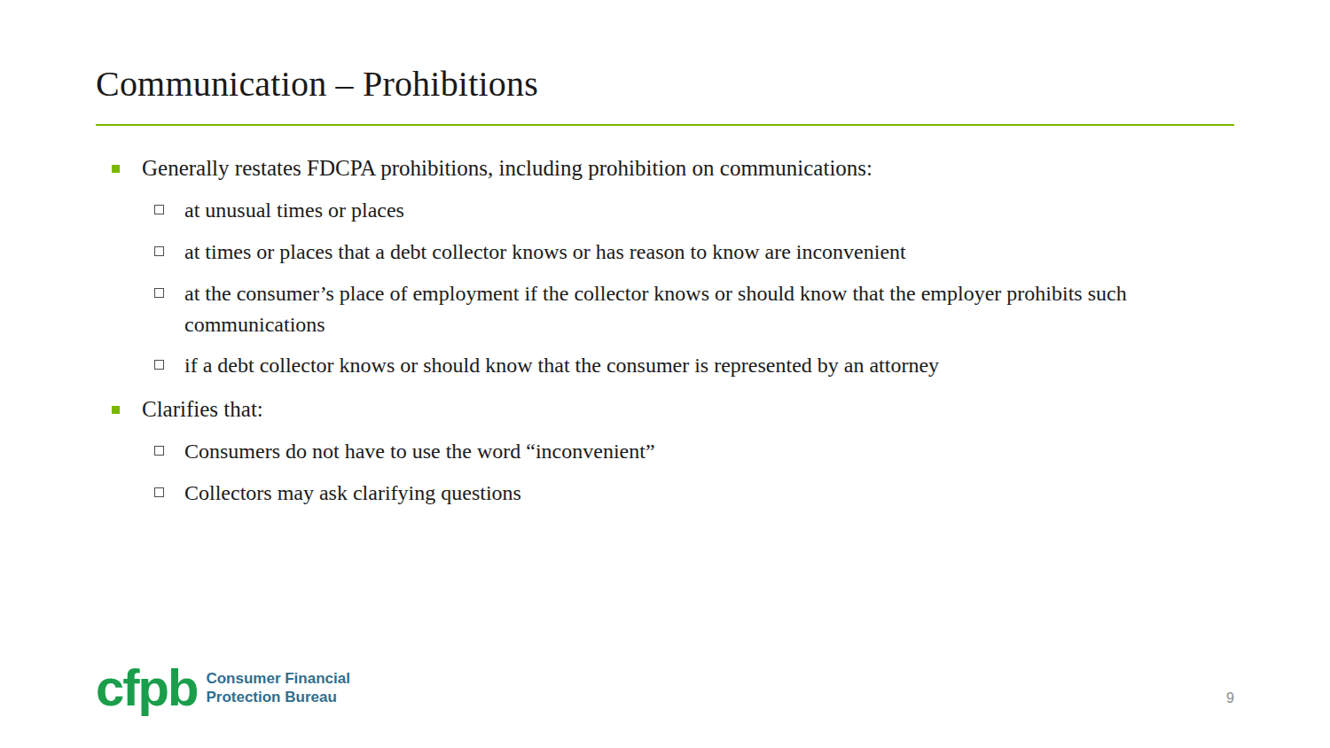Communication – Prohibitions
Generally restates FDCPA prohibitions, including prohibition on communications:
at unusual times or places
at times or places that a debt collector knows or has reason to know are inconvenient
at the consumer’s place of employment if the collector knows or should know that the employer prohibits such communications
if a debt collector knows or should know that the consumer is represented by an attorney
Clarifies that:
Consumers do not have to use the word “inconvenient”
Collectors may ask clarifying questions
cfpb Consumer Financial
Protection Bureau
9